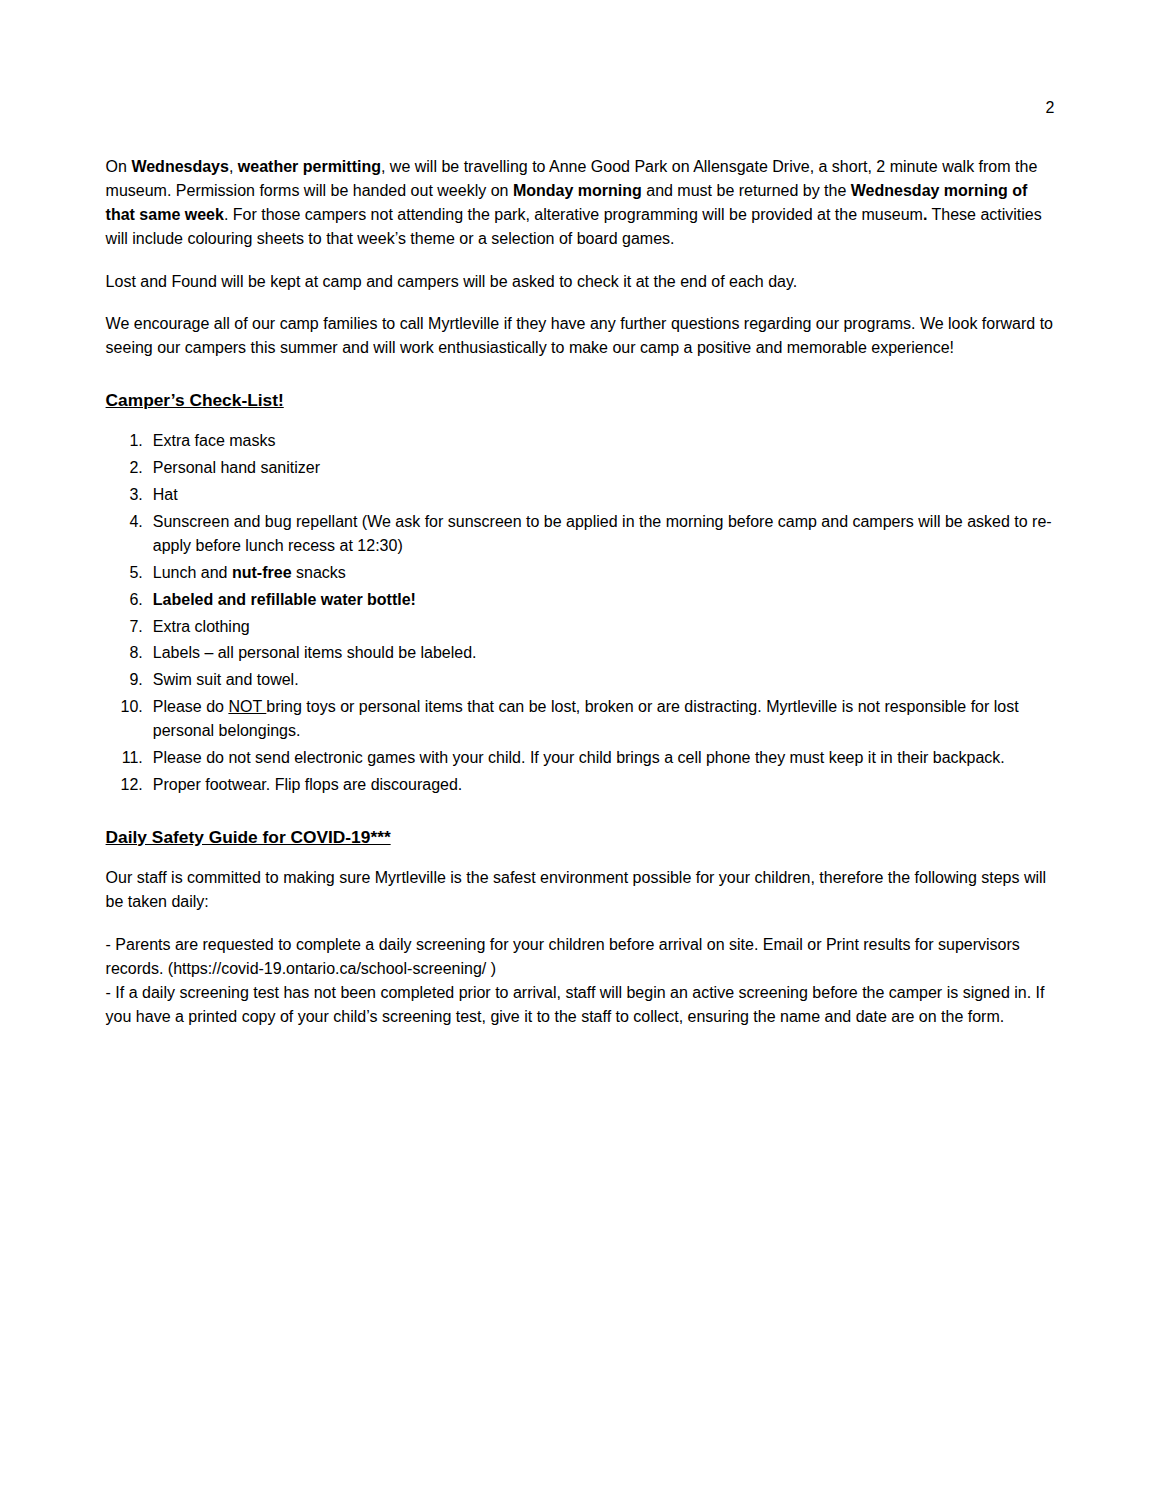2
On Wednesdays, weather permitting, we will be travelling to Anne Good Park on Allensgate Drive, a short, 2 minute walk from the museum. Permission forms will be handed out weekly on Monday morning and must be returned by the Wednesday morning of that same week. For those campers not attending the park, alterative programming will be provided at the museum. These activities will include colouring sheets to that week’s theme or a selection of board games.
Lost and Found will be kept at camp and campers will be asked to check it at the end of each day.
We encourage all of our camp families to call Myrtleville if they have any further questions regarding our programs. We look forward to seeing our campers this summer and will work enthusiastically to make our camp a positive and memorable experience!
Camper’s Check-List!
Extra face masks
Personal hand sanitizer
Hat
Sunscreen and bug repellant (We ask for sunscreen to be applied in the morning before camp and campers will be asked to re-apply before lunch recess at 12:30)
Lunch and nut-free snacks
Labeled and refillable water bottle!
Extra clothing
Labels – all personal items should be labeled.
Swim suit and towel.
Please do NOT bring toys or personal items that can be lost, broken or are distracting. Myrtleville is not responsible for lost personal belongings.
Please do not send electronic games with your child. If your child brings a cell phone they must keep it in their backpack.
Proper footwear. Flip flops are discouraged.
Daily Safety Guide for COVID-19***
Our staff is committed to making sure Myrtleville is the safest environment possible for your children, therefore the following steps will be taken daily:
- Parents are requested to complete a daily screening for your children before arrival on site. Email or Print results for supervisors records. (https://covid-19.ontario.ca/school-screening/ )
- If a daily screening test has not been completed prior to arrival, staff will begin an active screening before the camper is signed in. If you have a printed copy of your child’s screening test, give it to the staff to collect, ensuring the name and date are on the form.